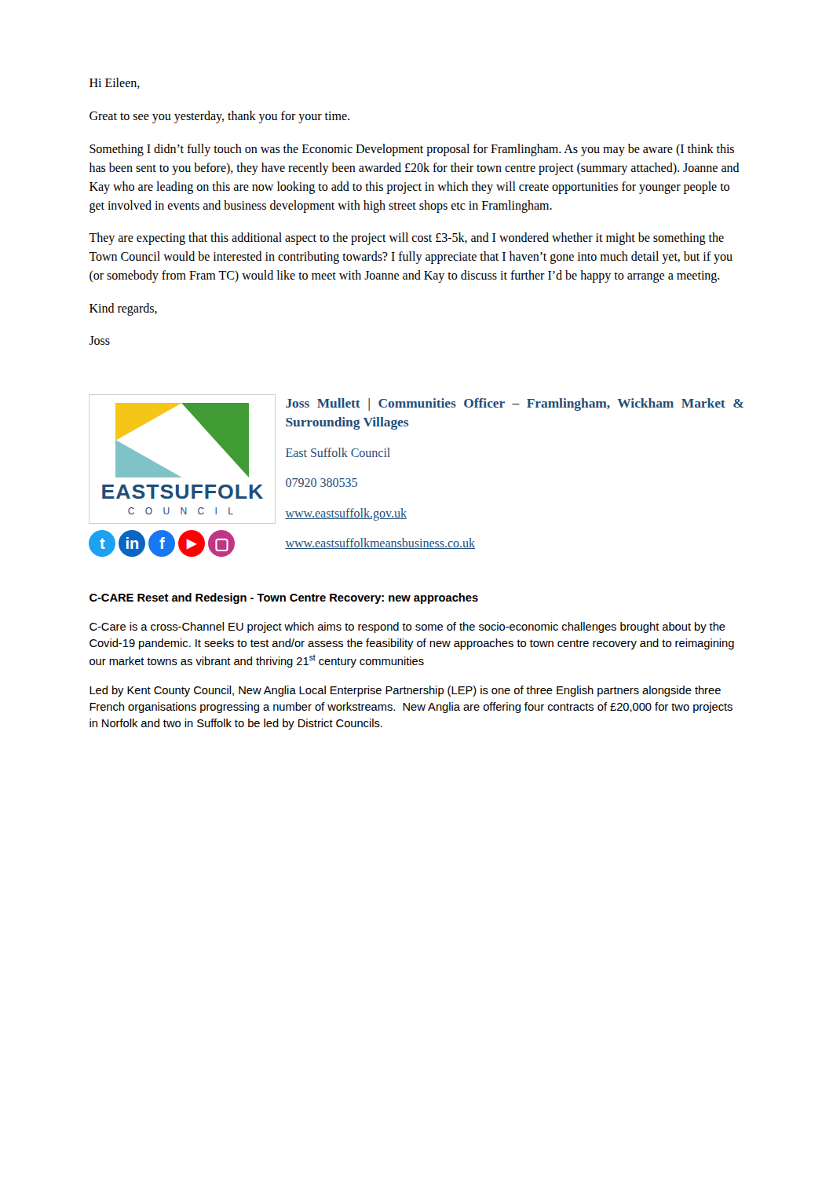Hi Eileen,
Great to see you yesterday, thank you for your time.
Something I didn’t fully touch on was the Economic Development proposal for Framlingham. As you may be aware (I think this has been sent to you before), they have recently been awarded £20k for their town centre project (summary attached). Joanne and Kay who are leading on this are now looking to add to this project in which they will create opportunities for younger people to get involved in events and business development with high street shops etc in Framlingham.
They are expecting that this additional aspect to the project will cost £3-5k, and I wondered whether it might be something the Town Council would be interested in contributing towards? I fully appreciate that I haven’t gone into much detail yet, but if you (or somebody from Fram TC) would like to meet with Joanne and Kay to discuss it further I’d be happy to arrange a meeting.
Kind regards,
Joss
| EASTSUFFOLK C O U N C I L t in f ▶ ▢ | Joss Mullett / Communities Officer – Framlingham, Wickham Market & Surrounding Villages East Suffolk Council 07920 380535 www.eastsuffolk.gov.uk www.eastsuffolkmeansbusiness.co.uk |
C-CARE Reset and Redesign - Town Centre Recovery: new approaches
C-Care is a cross-Channel EU project which aims to respond to some of the socio-economic challenges brought about by the Covid-19 pandemic. It seeks to test and/or assess the feasibility of new approaches to town centre recovery and to reimagining our market towns as vibrant and thriving 21st century communities
Led by Kent County Council, New Anglia Local Enterprise Partnership (LEP) is one of three English partners alongside three French organisations progressing a number of workstreams. New Anglia are offering four contracts of £20,000 for two projects in Norfolk and two in Suffolk to be led by District Councils.